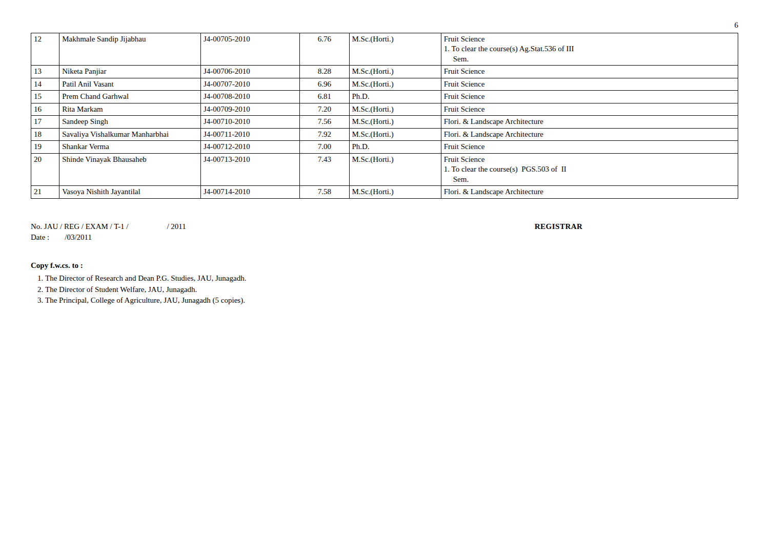6
| 12 | Makhmale Sandip Jijabhau | J4-00705-2010 | 6.76 | M.Sc.(Horti.) | Fruit Science 1. To clear the course(s) Ag.Stat.536 of III Sem. |
| 13 | Niketa Panjiar | J4-00706-2010 | 8.28 | M.Sc.(Horti.) | Fruit Science |
| 14 | Patil Anil Vasant | J4-00707-2010 | 6.96 | M.Sc.(Horti.) | Fruit Science |
| 15 | Prem Chand Garhwal | J4-00708-2010 | 6.81 | Ph.D. | Fruit Science |
| 16 | Rita Markam | J4-00709-2010 | 7.20 | M.Sc.(Horti.) | Fruit Science |
| 17 | Sandeep Singh | J4-00710-2010 | 7.56 | M.Sc.(Horti.) | Flori. & Landscape Architecture |
| 18 | Savaliya Vishalkumar Manharbhai | J4-00711-2010 | 7.92 | M.Sc.(Horti.) | Flori. & Landscape Architecture |
| 19 | Shankar Verma | J4-00712-2010 | 7.00 | Ph.D. | Fruit Science |
| 20 | Shinde Vinayak Bhausaheb | J4-00713-2010 | 7.43 | M.Sc.(Horti.) | Fruit Science 1. To clear the course(s) PGS.503 of II Sem. |
| 21 | Vasoya Nishith Jayantilal | J4-00714-2010 | 7.58 | M.Sc.(Horti.) | Flori. & Landscape Architecture |
No. JAU / REG / EXAM / T-1 / / 2011 REGISTRAR
Date : /03/2011
Copy f.w.cs. to :
The Director of Research and Dean P.G. Studies, JAU, Junagadh.
The Director of Student Welfare, JAU, Junagadh.
The Principal, College of Agriculture, JAU, Junagadh (5 copies).